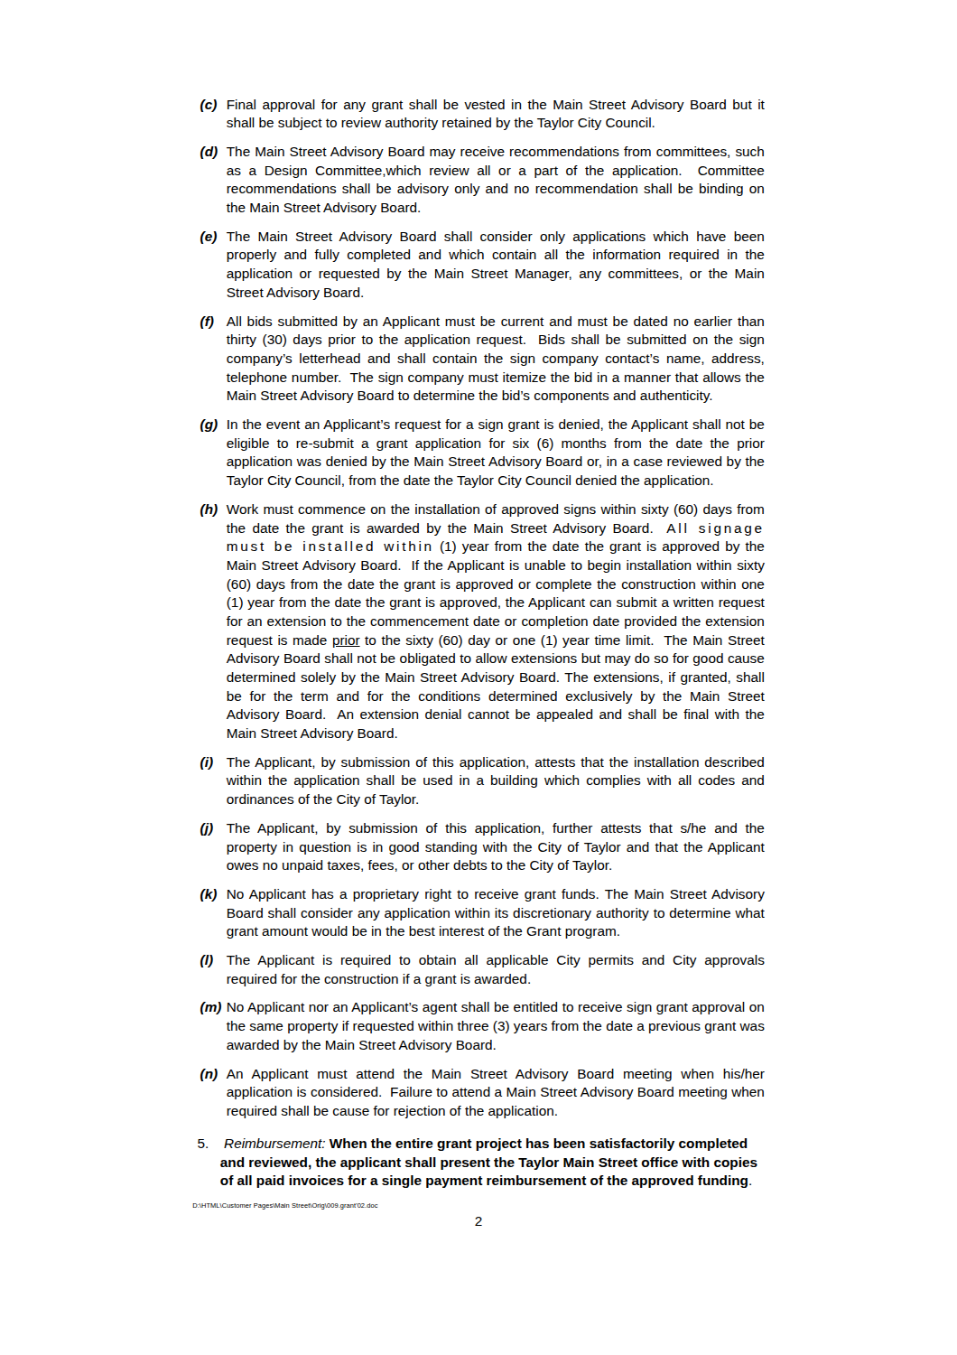(c) Final approval for any grant shall be vested in the Main Street Advisory Board but it shall be subject to review authority retained by the Taylor City Council.
(d) The Main Street Advisory Board may receive recommendations from committees, such as a Design Committee,which review all or a part of the application. Committee recommendations shall be advisory only and no recommendation shall be binding on the Main Street Advisory Board.
(e) The Main Street Advisory Board shall consider only applications which have been properly and fully completed and which contain all the information required in the application or requested by the Main Street Manager, any committees, or the Main Street Advisory Board.
(f) All bids submitted by an Applicant must be current and must be dated no earlier than thirty (30) days prior to the application request. Bids shall be submitted on the sign company’s letterhead and shall contain the sign company contact’s name, address, telephone number. The sign company must itemize the bid in a manner that allows the Main Street Advisory Board to determine the bid’s components and authenticity.
(g) In the event an Applicant’s request for a sign grant is denied, the Applicant shall not be eligible to re-submit a grant application for six (6) months from the date the prior application was denied by the Main Street Advisory Board or, in a case reviewed by the Taylor City Council, from the date the Taylor City Council denied the application.
(h) Work must commence on the installation of approved signs within sixty (60) days from the date the grant is awarded by the Main Street Advisory Board. All signage must be installed within (1) year from the date the grant is approved by the Main Street Advisory Board. If the Applicant is unable to begin installation within sixty (60) days from the date the grant is approved or complete the construction within one (1) year from the date the grant is approved, the Applicant can submit a written request for an extension to the commencement date or completion date provided the extension request is made prior to the sixty (60) day or one (1) year time limit. The Main Street Advisory Board shall not be obligated to allow extensions but may do so for good cause determined solely by the Main Street Advisory Board. The extensions, if granted, shall be for the term and for the conditions determined exclusively by the Main Street Advisory Board. An extension denial cannot be appealed and shall be final with the Main Street Advisory Board.
(i) The Applicant, by submission of this application, attests that the installation described within the application shall be used in a building which complies with all codes and ordinances of the City of Taylor.
(j) The Applicant, by submission of this application, further attests that s/he and the property in question is in good standing with the City of Taylor and that the Applicant owes no unpaid taxes, fees, or other debts to the City of Taylor.
(k) No Applicant has a proprietary right to receive grant funds. The Main Street Advisory Board shall consider any application within its discretionary authority to determine what grant amount would be in the best interest of the Grant program.
(l) The Applicant is required to obtain all applicable City permits and City approvals required for the construction if a grant is awarded.
(m) No Applicant nor an Applicant’s agent shall be entitled to receive sign grant approval on the same property if requested within three (3) years from the date a previous grant was awarded by the Main Street Advisory Board.
(n) An Applicant must attend the Main Street Advisory Board meeting when his/her application is considered. Failure to attend a Main Street Advisory Board meeting when required shall be cause for rejection of the application.
5.
Reimbursement: When the entire grant project has been satisfactorily completed and reviewed, the applicant shall present the Taylor Main Street office with copies of all paid invoices for a single payment reimbursement of the approved funding.
D:\HTML\Customer Pages\Main Street\Orig\009.grant'02.doc
2